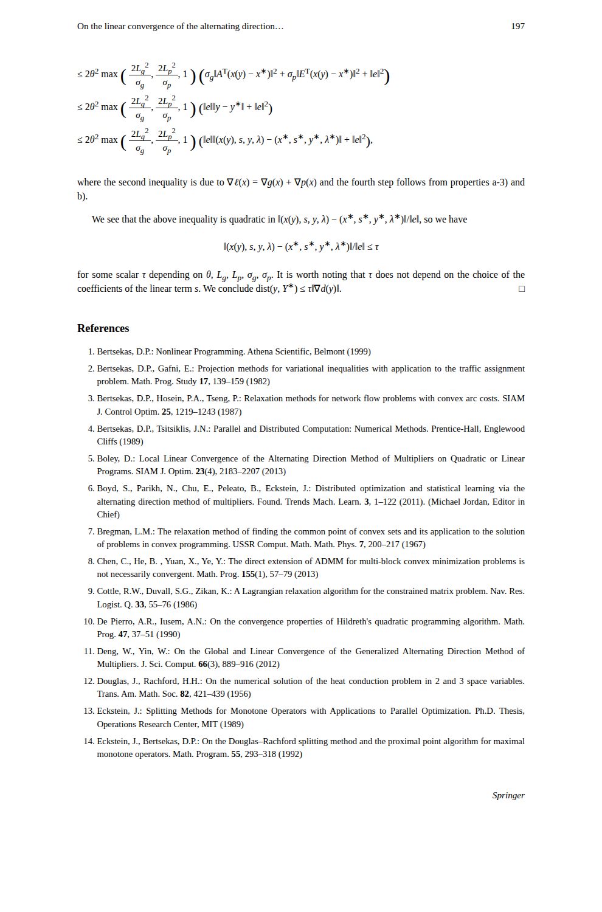On the linear convergence of the alternating direction… 197
≤ 2θ2 max ( 2Lg2 σg, 2Lp2 σp, 1 ) (σg‖AT(x(y) − x∗)‖2 + σp‖ET(x(y) − x∗)‖2 + ‖e‖2) ≤ 2θ2 max ( 2Lg2 σg, 2Lp2 σp, 1 ) (‖e‖‖y − y∗‖ + ‖e‖2) ≤ 2θ2 max ( 2Lg2 σg, 2Lp2 σp, 1 ) (‖e‖‖(x(y), s, y, λ) − (x∗, s∗, y∗, λ∗)‖ + ‖e‖2),
where the second inequality is due to ∇ℓ(x) = ∇g(x) + ∇p(x) and the fourth step follows from properties a-3) and b).
We see that the above inequality is quadratic in ‖(x(y), s, y, λ) − (x∗, s∗, y∗, λ∗)‖/‖e‖, so we have
‖(x(y), s, y, λ) − (x∗, s∗, y∗, λ∗)‖/‖e‖ ≤ τ
for some scalar τ depending on θ, Lg, Lp, σg, σp. It is worth noting that τ does not depend on the choice of the coefficients of the linear term s. We conclude dist(y, Y∗) ≤ τ‖∇d(y)‖. □
References
Bertsekas, D.P.: Nonlinear Programming. Athena Scientific, Belmont (1999)
Bertsekas, D.P., Gafni, E.: Projection methods for variational inequalities with application to the traffic assignment problem. Math. Prog. Study 17, 139–159 (1982)
Bertsekas, D.P., Hosein, P.A., Tseng, P.: Relaxation methods for network flow problems with convex arc costs. SIAM J. Control Optim. 25, 1219–1243 (1987)
Bertsekas, D.P., Tsitsiklis, J.N.: Parallel and Distributed Computation: Numerical Methods. Prentice-Hall, Englewood Cliffs (1989)
Boley, D.: Local Linear Convergence of the Alternating Direction Method of Multipliers on Quadratic or Linear Programs. SIAM J. Optim. 23(4), 2183–2207 (2013)
Boyd, S., Parikh, N., Chu, E., Peleato, B., Eckstein, J.: Distributed optimization and statistical learning via the alternating direction method of multipliers. Found. Trends Mach. Learn. 3, 1–122 (2011). (Michael Jordan, Editor in Chief)
Bregman, L.M.: The relaxation method of finding the common point of convex sets and its application to the solution of problems in convex programming. USSR Comput. Math. Math. Phys. 7, 200–217 (1967)
Chen, C., He, B. , Yuan, X., Ye, Y.: The direct extension of ADMM for multi-block convex minimization problems is not necessarily convergent. Math. Prog. 155(1), 57–79 (2013)
Cottle, R.W., Duvall, S.G., Zikan, K.: A Lagrangian relaxation algorithm for the constrained matrix problem. Nav. Res. Logist. Q. 33, 55–76 (1986)
De Pierro, A.R., Iusem, A.N.: On the convergence properties of Hildreth's quadratic programming algorithm. Math. Prog. 47, 37–51 (1990)
Deng, W., Yin, W.: On the Global and Linear Convergence of the Generalized Alternating Direction Method of Multipliers. J. Sci. Comput. 66(3), 889–916 (2012)
Douglas, J., Rachford, H.H.: On the numerical solution of the heat conduction problem in 2 and 3 space variables. Trans. Am. Math. Soc. 82, 421–439 (1956)
Eckstein, J.: Splitting Methods for Monotone Operators with Applications to Parallel Optimization. Ph.D. Thesis, Operations Research Center, MIT (1989)
Eckstein, J., Bertsekas, D.P.: On the Douglas–Rachford splitting method and the proximal point algorithm for maximal monotone operators. Math. Program. 55, 293–318 (1992)
Springer